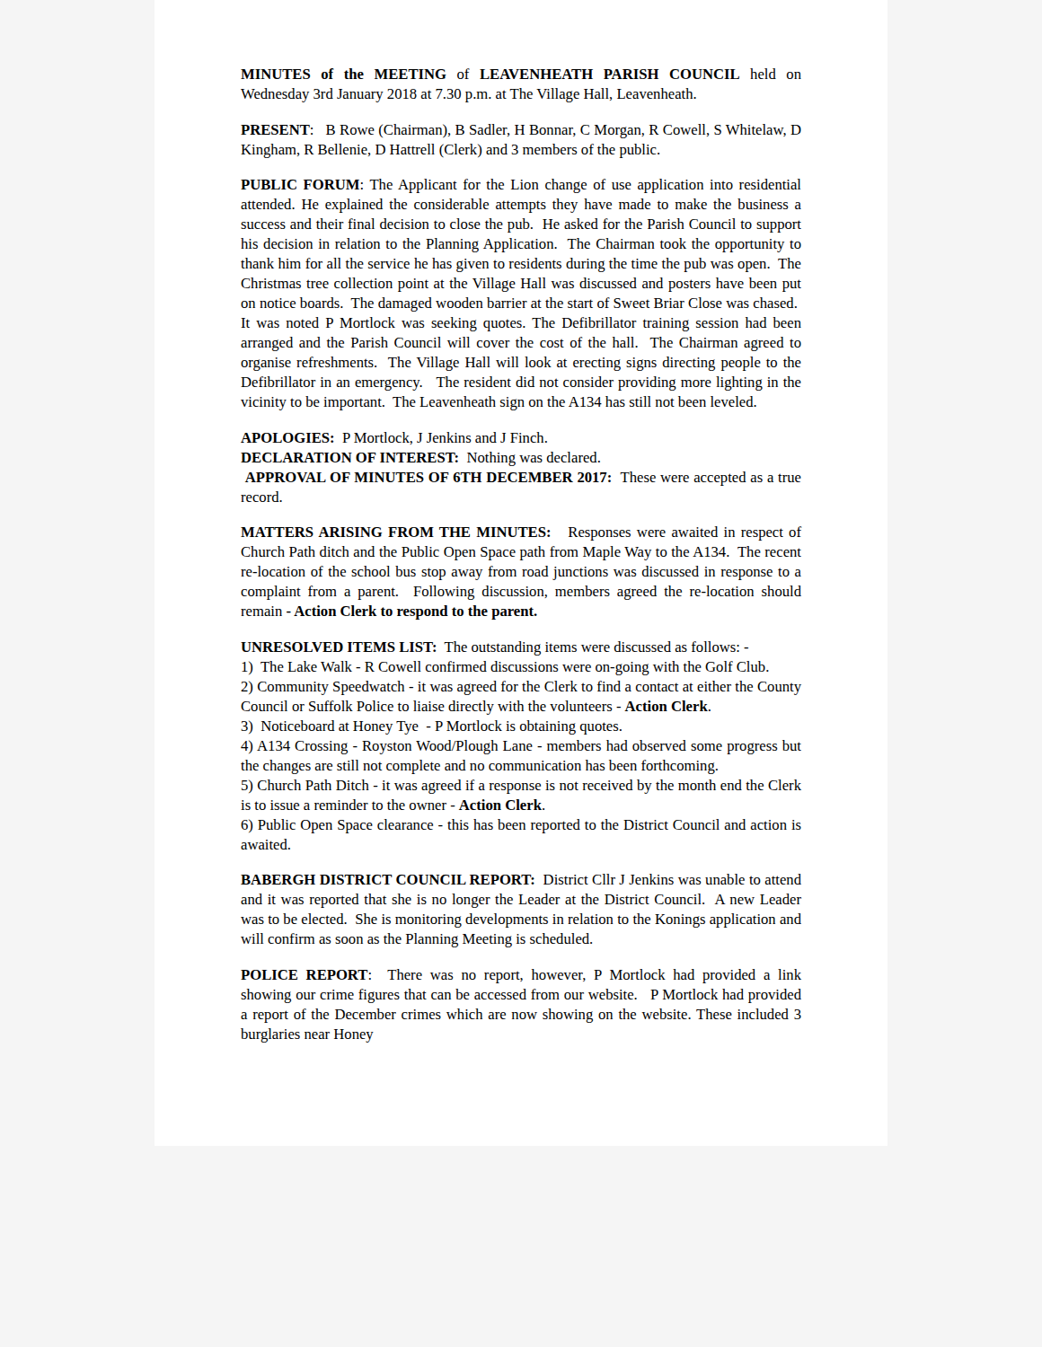MINUTES of the MEETING of LEAVENHEATH PARISH COUNCIL held on Wednesday 3rd January 2018 at 7.30 p.m. at The Village Hall, Leavenheath.
PRESENT: B Rowe (Chairman), B Sadler, H Bonnar, C Morgan, R Cowell, S Whitelaw, D Kingham, R Bellenie, D Hattrell (Clerk) and 3 members of the public.
PUBLIC FORUM: The Applicant for the Lion change of use application into residential attended. He explained the considerable attempts they have made to make the business a success and their final decision to close the pub. He asked for the Parish Council to support his decision in relation to the Planning Application. The Chairman took the opportunity to thank him for all the service he has given to residents during the time the pub was open. The Christmas tree collection point at the Village Hall was discussed and posters have been put on notice boards. The damaged wooden barrier at the start of Sweet Briar Close was chased. It was noted P Mortlock was seeking quotes. The Defibrillator training session had been arranged and the Parish Council will cover the cost of the hall. The Chairman agreed to organise refreshments. The Village Hall will look at erecting signs directing people to the Defibrillator in an emergency. The resident did not consider providing more lighting in the vicinity to be important. The Leavenheath sign on the A134 has still not been leveled.
APOLOGIES: P Mortlock, J Jenkins and J Finch.
DECLARATION OF INTEREST: Nothing was declared.
APPROVAL OF MINUTES OF 6TH DECEMBER 2017: These were accepted as a true record.
MATTERS ARISING FROM THE MINUTES: Responses were awaited in respect of Church Path ditch and the Public Open Space path from Maple Way to the A134. The recent re-location of the school bus stop away from road junctions was discussed in response to a complaint from a parent. Following discussion, members agreed the re-location should remain - Action Clerk to respond to the parent.
UNRESOLVED ITEMS LIST: The outstanding items were discussed as follows: -
1) The Lake Walk - R Cowell confirmed discussions were on-going with the Golf Club.
2) Community Speedwatch - it was agreed for the Clerk to find a contact at either the County Council or Suffolk Police to liaise directly with the volunteers - Action Clerk.
3) Noticeboard at Honey Tye - P Mortlock is obtaining quotes.
4) A134 Crossing - Royston Wood/Plough Lane - members had observed some progress but the changes are still not complete and no communication has been forthcoming.
5) Church Path Ditch - it was agreed if a response is not received by the month end the Clerk is to issue a reminder to the owner - Action Clerk.
6) Public Open Space clearance - this has been reported to the District Council and action is awaited.
BABERGH DISTRICT COUNCIL REPORT: District Cllr J Jenkins was unable to attend and it was reported that she is no longer the Leader at the District Council. A new Leader was to be elected. She is monitoring developments in relation to the Konings application and will confirm as soon as the Planning Meeting is scheduled.
POLICE REPORT: There was no report, however, P Mortlock had provided a link showing our crime figures that can be accessed from our website. P Mortlock had provided a report of the December crimes which are now showing on the website. These included 3 burglaries near Honey